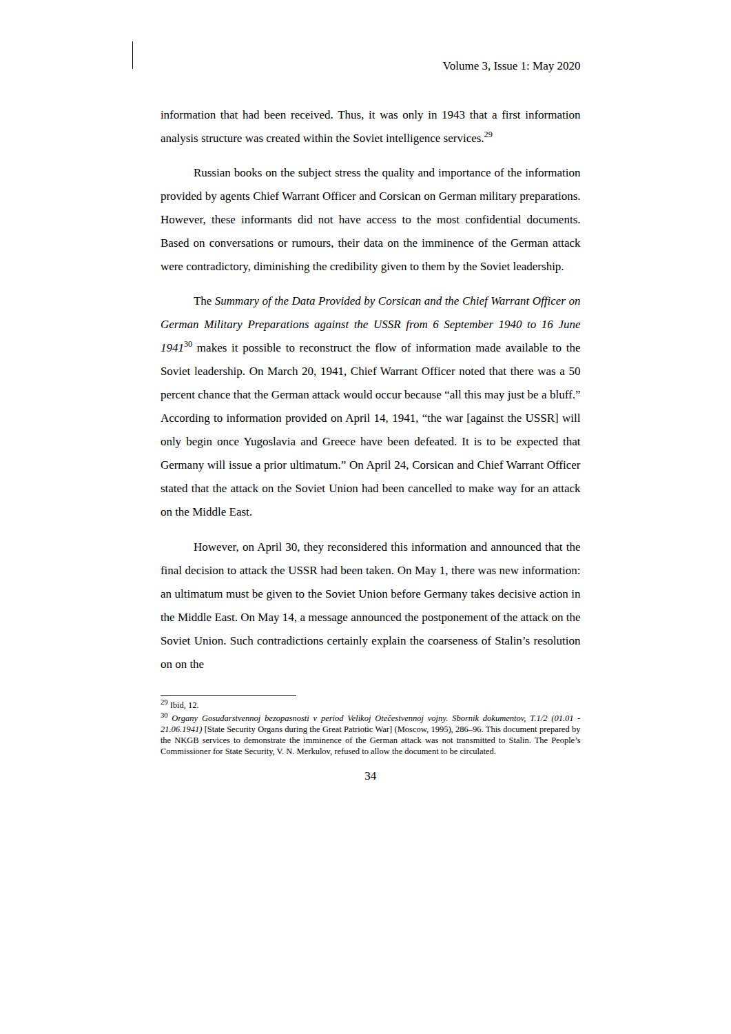Volume 3, Issue 1: May 2020
information that had been received. Thus, it was only in 1943 that a first information analysis structure was created within the Soviet intelligence services.29
Russian books on the subject stress the quality and importance of the information provided by agents Chief Warrant Officer and Corsican on German military preparations. However, these informants did not have access to the most confidential documents. Based on conversations or rumours, their data on the imminence of the German attack were contradictory, diminishing the credibility given to them by the Soviet leadership.
The Summary of the Data Provided by Corsican and the Chief Warrant Officer on German Military Preparations against the USSR from 6 September 1940 to 16 June 194130 makes it possible to reconstruct the flow of information made available to the Soviet leadership. On March 20, 1941, Chief Warrant Officer noted that there was a 50 percent chance that the German attack would occur because “all this may just be a bluff.” According to information provided on April 14, 1941, “the war [against the USSR] will only begin once Yugoslavia and Greece have been defeated. It is to be expected that Germany will issue a prior ultimatum.” On April 24, Corsican and Chief Warrant Officer stated that the attack on the Soviet Union had been cancelled to make way for an attack on the Middle East.
However, on April 30, they reconsidered this information and announced that the final decision to attack the USSR had been taken. On May 1, there was new information: an ultimatum must be given to the Soviet Union before Germany takes decisive action in the Middle East. On May 14, a message announced the postponement of the attack on the Soviet Union. Such contradictions certainly explain the coarseness of Stalin’s resolution on on the
29 Ibid, 12.
30 Organy Gosudarstvennoj bezopasnosti v period Velikoj Otečestvennoj vojny. Sbornik dokumentov, T.1/2 (01.01 - 21.06.1941) [State Security Organs during the Great Patriotic War] (Moscow, 1995), 286–96. This document prepared by the NKGB services to demonstrate the imminence of the German attack was not transmitted to Stalin. The People’s Commissioner for State Security, V. N. Merkulov, refused to allow the document to be circulated.
34